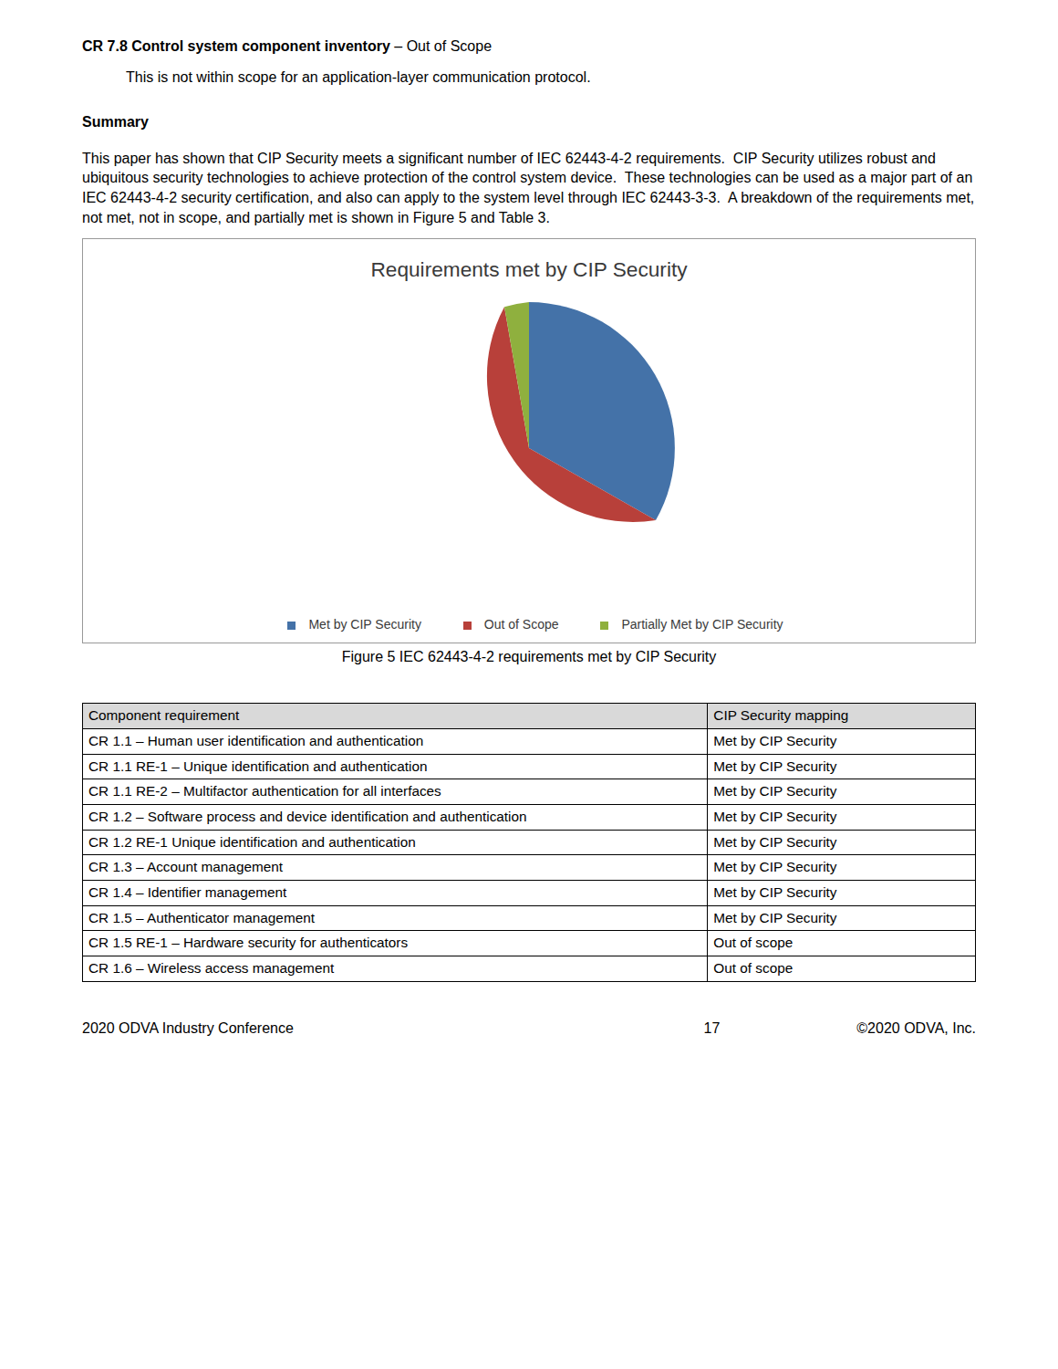CR 7.8 Control system component inventory – Out of Scope
This is not within scope for an application-layer communication protocol.
Summary
This paper has shown that CIP Security meets a significant number of IEC 62443-4-2 requirements. CIP Security utilizes robust and ubiquitous security technologies to achieve protection of the control system device. These technologies can be used as a major part of an IEC 62443-4-2 security certification, and also can apply to the system level through IEC 62443-3-3. A breakdown of the requirements met, not met, not in scope, and partially met is shown in Figure 5 and Table 3.
Requirements met by CIP Security
Met by CIP Security Out of Scope Partially Met by CIP Security
Figure 5 IEC 62443-4-2 requirements met by CIP Security
| Component requirement | CIP Security mapping |
| --- | --- |
| CR 1.1 – Human user identification and authentication | Met by CIP Security |
| CR 1.1 RE-1 – Unique identification and authentication | Met by CIP Security |
| CR 1.1 RE-2 – Multifactor authentication for all interfaces | Met by CIP Security |
| CR 1.2 – Software process and device identification and authentication | Met by CIP Security |
| CR 1.2 RE-1 Unique identification and authentication | Met by CIP Security |
| CR 1.3 – Account management | Met by CIP Security |
| CR 1.4 – Identifier management | Met by CIP Security |
| CR 1.5 – Authenticator management | Met by CIP Security |
| CR 1.5 RE-1 – Hardware security for authenticators | Out of scope |
| CR 1.6 – Wireless access management | Out of scope |
2020 ODVA Industry Conference
17
©2020 ODVA, Inc.